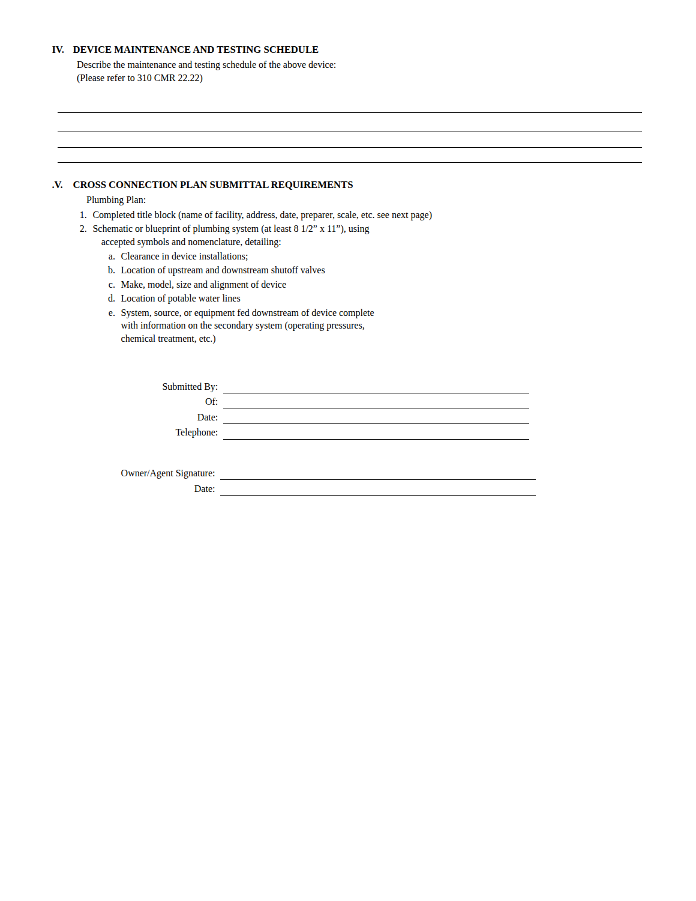IV. DEVICE MAINTENANCE AND TESTING SCHEDULE
Describe the maintenance and testing schedule of the above device:
(Please refer to 310 CMR 22.22)
.V. CROSS CONNECTION PLAN SUBMITTAL REQUIREMENTS
Plumbing Plan:
Completed title block (name of facility, address, date, preparer, scale, etc. see next page)
Schematic or blueprint of plumbing system (at least 8 1/2” x 11”), using
accepted symbols and nomenclature, detailing:
Clearance in device installations;
Location of upstream and downstream shutoff valves
Make, model, size and alignment of device
Location of potable water lines
System, source, or equipment fed downstream of device complete
with information on the secondary system (operating pressures,
chemical treatment, etc.)
| Submitted By: | |
| Of: | |
| Date: | |
| Telephone: | |
| Owner/Agent Signature: | |
| Date: | |